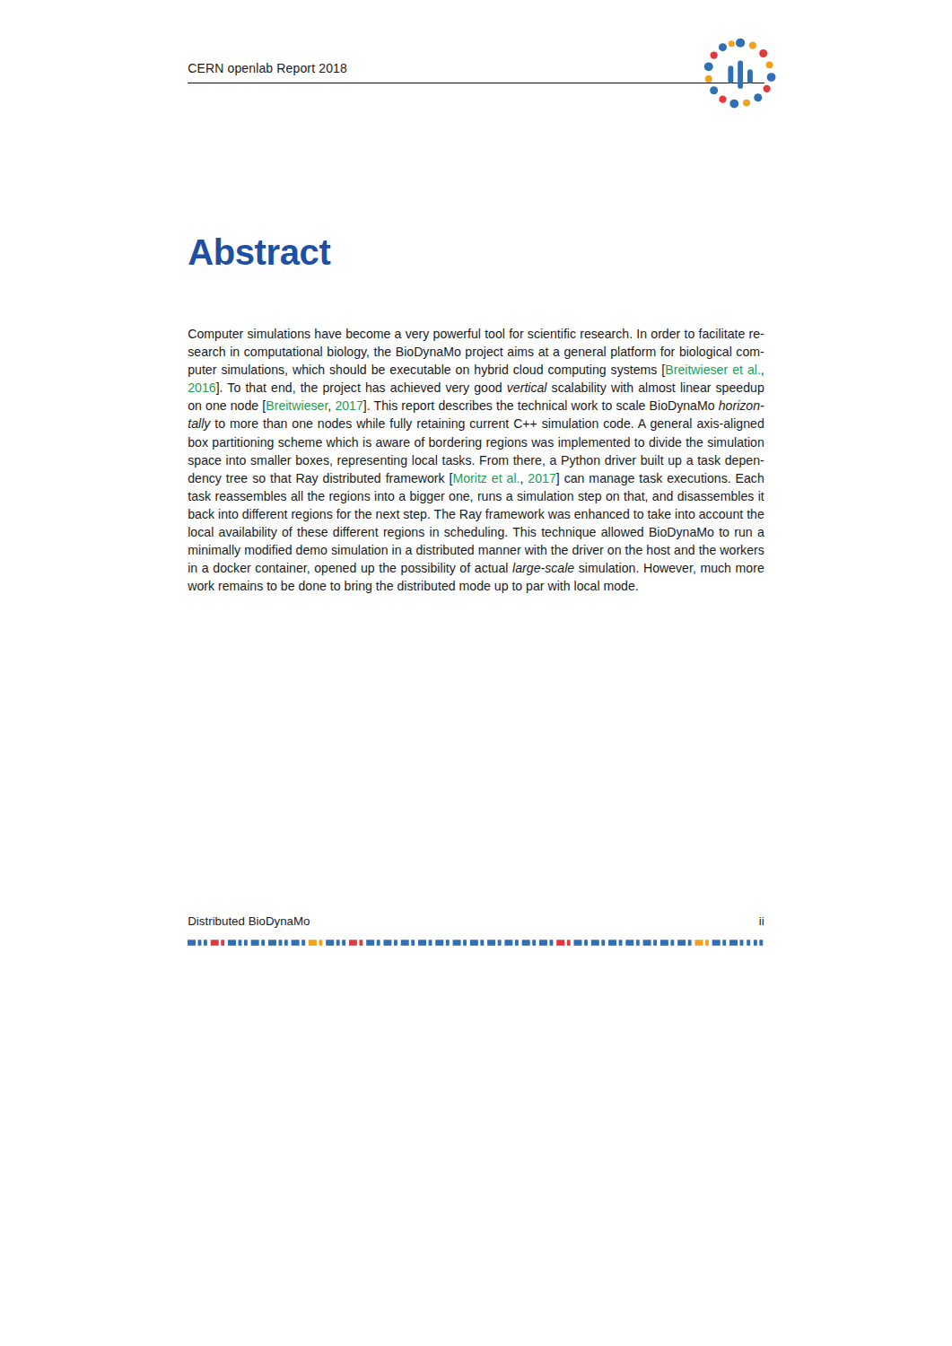CERN openlab Report 2018
Abstract
Computer simulations have become a very powerful tool for scientific research. In order to facilitate research in computational biology, the BioDynaMo project aims at a general platform for biological computer simulations, which should be executable on hybrid cloud computing systems [Breitwieser et al., 2016]. To that end, the project has achieved very good vertical scalability with almost linear speedup on one node [Breitwieser, 2017]. This report describes the technical work to scale BioDynaMo horizontally to more than one nodes while fully retaining current C++ simulation code. A general axis-aligned box partitioning scheme which is aware of bordering regions was implemented to divide the simulation space into smaller boxes, representing local tasks. From there, a Python driver built up a task dependency tree so that Ray distributed framework [Moritz et al., 2017] can manage task executions. Each task reassembles all the regions into a bigger one, runs a simulation step on that, and disassembles it back into different regions for the next step. The Ray framework was enhanced to take into account the local availability of these different regions in scheduling. This technique allowed BioDynaMo to run a minimally modified demo simulation in a distributed manner with the driver on the host and the workers in a docker container, opened up the possibility of actual large-scale simulation. However, much more work remains to be done to bring the distributed mode up to par with local mode.
Distributed BioDynaMo ii